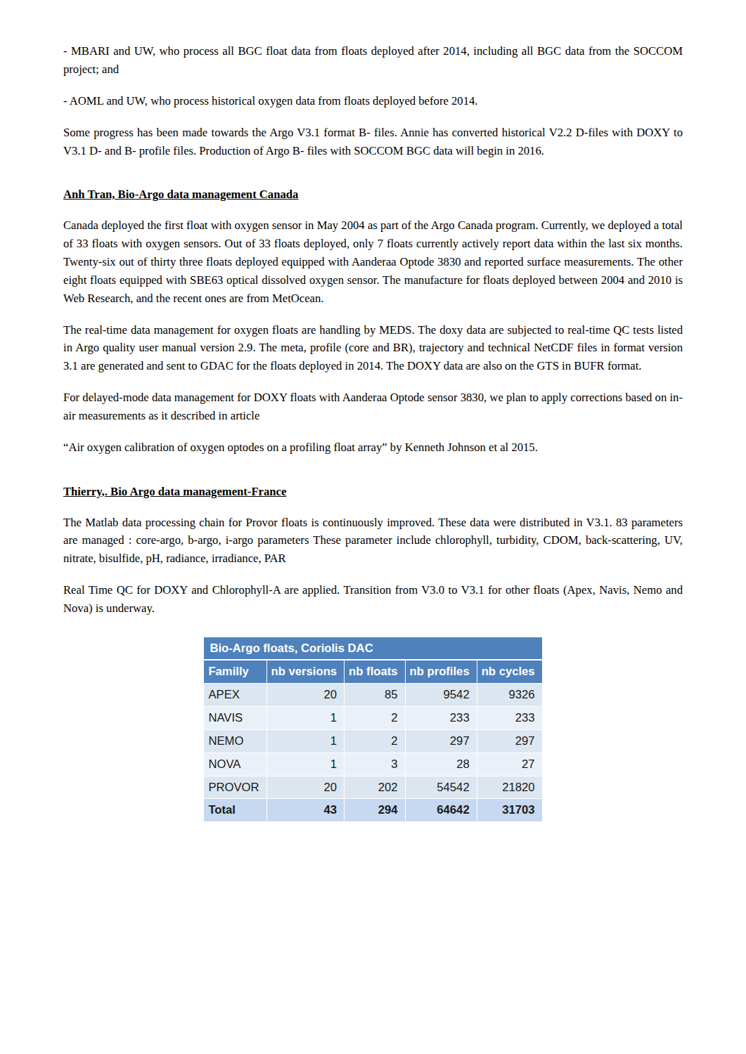- MBARI and UW, who process all BGC float data from floats deployed after 2014, including all BGC data from the SOCCOM project; and
- AOML and UW, who process historical oxygen data from floats deployed before 2014.
Some progress has been made towards the Argo V3.1 format B- files. Annie has converted historical V2.2 D-files with DOXY to V3.1 D- and B- profile files. Production of Argo B- files with SOCCOM BGC data will begin in 2016.
Anh Tran, Bio-Argo data management Canada
Canada deployed the first float with oxygen sensor in May 2004 as part of the Argo Canada program. Currently, we deployed a total of 33 floats with oxygen sensors. Out of 33 floats deployed, only 7 floats currently actively report data within the last six months. Twenty-six out of thirty three floats deployed equipped with Aanderaa Optode 3830 and reported surface measurements. The other eight floats equipped with SBE63 optical dissolved oxygen sensor. The manufacture for floats deployed between 2004 and 2010 is Web Research, and the recent ones are from MetOcean.
The real-time data management for oxygen floats are handling by MEDS. The doxy data are subjected to real-time QC tests listed in Argo quality user manual version 2.9. The meta, profile (core and BR), trajectory and technical NetCDF files in format version 3.1 are generated and sent to GDAC for the floats deployed in 2014. The DOXY data are also on the GTS in BUFR format.
For delayed-mode data management for DOXY floats with Aanderaa Optode sensor 3830, we plan to apply corrections based on in-air measurements as it described in article
“Air oxygen calibration of oxygen optodes on a profiling float array” by Kenneth Johnson et al 2015.
Thierry,. Bio Argo data management-France
The Matlab data processing chain for Provor floats is continuously improved. These data were distributed in V3.1. 83 parameters are managed : core-argo, b-argo, i-argo parameters These parameter include chlorophyll, turbidity, CDOM, back-scattering, UV, nitrate, bisulfide, pH, radiance, irradiance, PAR
Real Time QC for DOXY and Chlorophyll-A are applied. Transition from V3.0 to V3.1 for other floats (Apex, Navis, Nemo and Nova) is underway.
Bio-Argo floats, Coriolis DAC
| Familly | nb versions | nb floats | nb profiles | nb cycles |
| --- | --- | --- | --- | --- |
| APEX | 20 | 85 | 9542 | 9326 |
| NAVIS | 1 | 2 | 233 | 233 |
| NEMO | 1 | 2 | 297 | 297 |
| NOVA | 1 | 3 | 28 | 27 |
| PROVOR | 20 | 202 | 54542 | 21820 |
| Total | 43 | 294 | 64642 | 31703 |